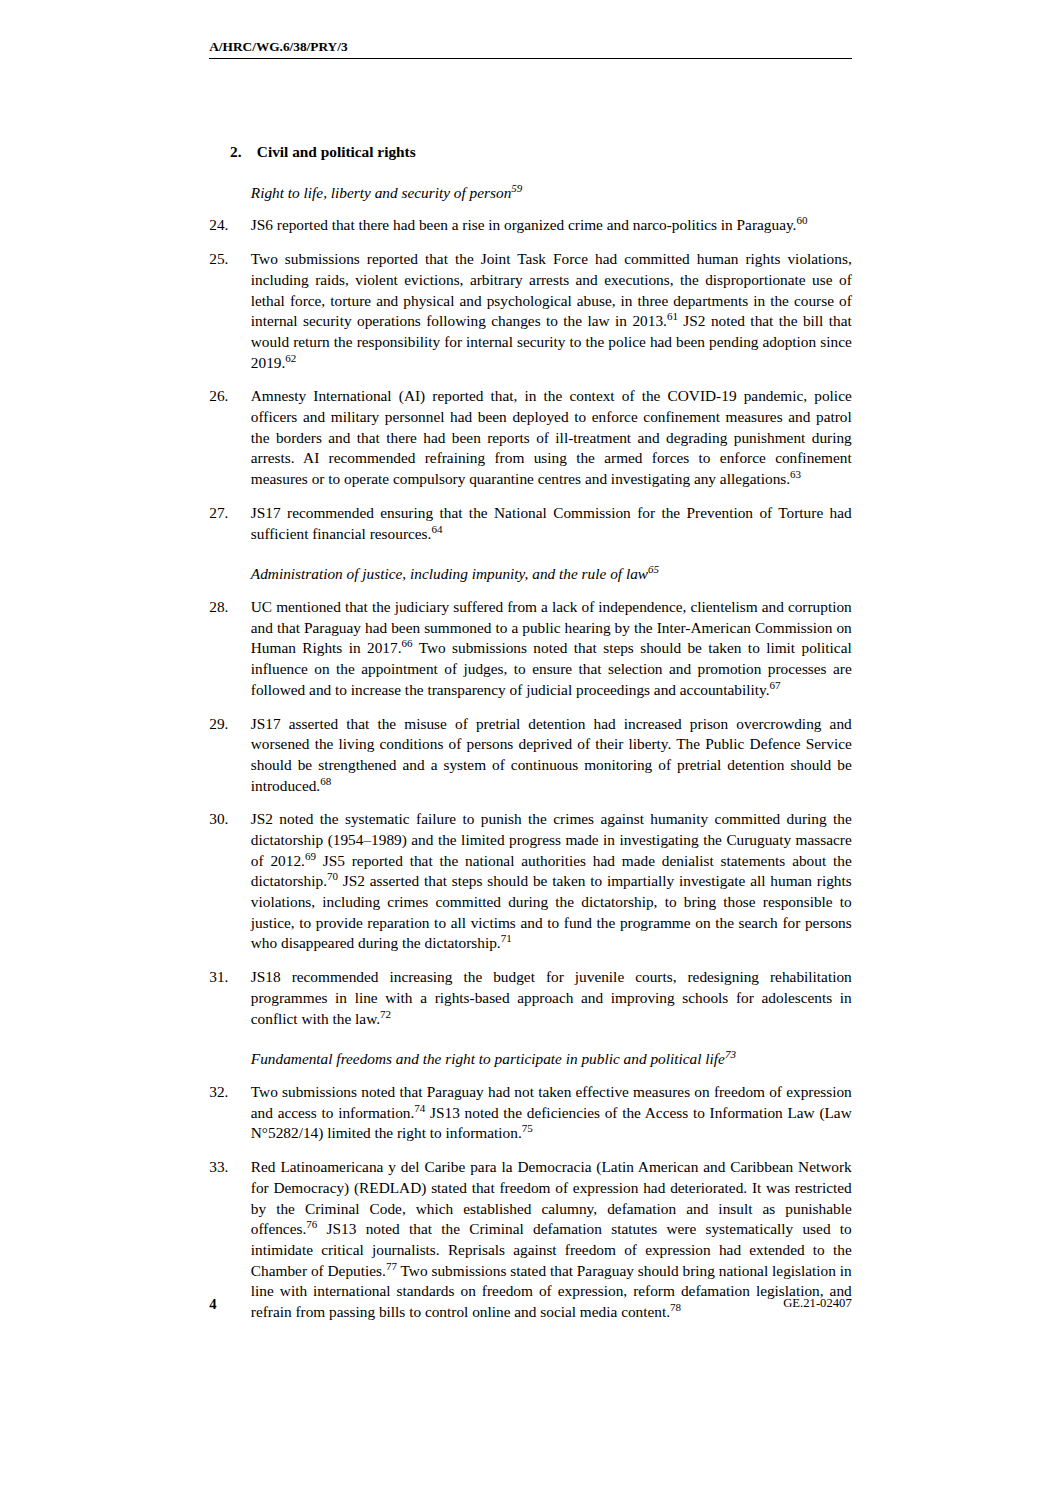A/HRC/WG.6/38/PRY/3
2. Civil and political rights
Right to life, liberty and security of person59
24. JS6 reported that there had been a rise in organized crime and narco-politics in Paraguay.60
25. Two submissions reported that the Joint Task Force had committed human rights violations, including raids, violent evictions, arbitrary arrests and executions, the disproportionate use of lethal force, torture and physical and psychological abuse, in three departments in the course of internal security operations following changes to the law in 2013.61 JS2 noted that the bill that would return the responsibility for internal security to the police had been pending adoption since 2019.62
26. Amnesty International (AI) reported that, in the context of the COVID-19 pandemic, police officers and military personnel had been deployed to enforce confinement measures and patrol the borders and that there had been reports of ill-treatment and degrading punishment during arrests. AI recommended refraining from using the armed forces to enforce confinement measures or to operate compulsory quarantine centres and investigating any allegations.63
27. JS17 recommended ensuring that the National Commission for the Prevention of Torture had sufficient financial resources.64
Administration of justice, including impunity, and the rule of law65
28. UC mentioned that the judiciary suffered from a lack of independence, clientelism and corruption and that Paraguay had been summoned to a public hearing by the Inter-American Commission on Human Rights in 2017.66 Two submissions noted that steps should be taken to limit political influence on the appointment of judges, to ensure that selection and promotion processes are followed and to increase the transparency of judicial proceedings and accountability.67
29. JS17 asserted that the misuse of pretrial detention had increased prison overcrowding and worsened the living conditions of persons deprived of their liberty. The Public Defence Service should be strengthened and a system of continuous monitoring of pretrial detention should be introduced.68
30. JS2 noted the systematic failure to punish the crimes against humanity committed during the dictatorship (1954–1989) and the limited progress made in investigating the Curuguaty massacre of 2012.69 JS5 reported that the national authorities had made denialist statements about the dictatorship.70 JS2 asserted that steps should be taken to impartially investigate all human rights violations, including crimes committed during the dictatorship, to bring those responsible to justice, to provide reparation to all victims and to fund the programme on the search for persons who disappeared during the dictatorship.71
31. JS18 recommended increasing the budget for juvenile courts, redesigning rehabilitation programmes in line with a rights-based approach and improving schools for adolescents in conflict with the law.72
Fundamental freedoms and the right to participate in public and political life73
32. Two submissions noted that Paraguay had not taken effective measures on freedom of expression and access to information.74 JS13 noted the deficiencies of the Access to Information Law (Law N°5282/14) limited the right to information.75
33. Red Latinoamericana y del Caribe para la Democracia (Latin American and Caribbean Network for Democracy) (REDLAD) stated that freedom of expression had deteriorated. It was restricted by the Criminal Code, which established calumny, defamation and insult as punishable offences.76 JS13 noted that the Criminal defamation statutes were systematically used to intimidate critical journalists. Reprisals against freedom of expression had extended to the Chamber of Deputies.77 Two submissions stated that Paraguay should bring national legislation in line with international standards on freedom of expression, reform defamation legislation, and refrain from passing bills to control online and social media content.78
4 GE.21-02407